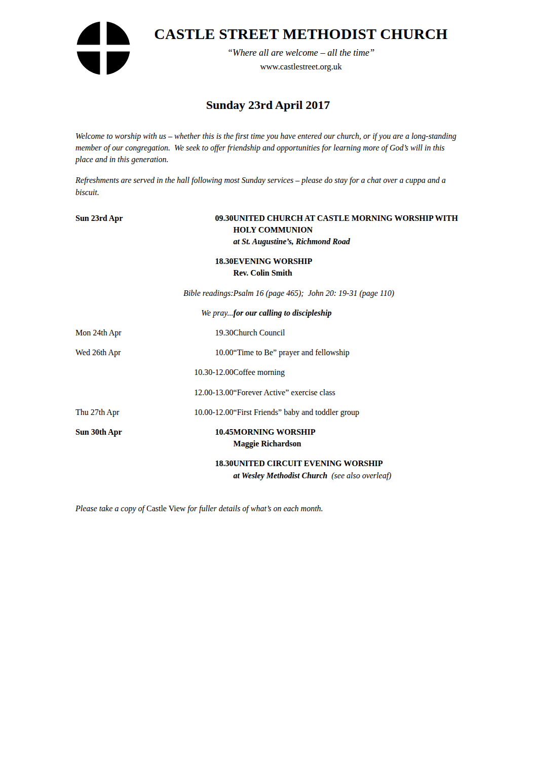CASTLE STREET METHODIST CHURCH
“Where all are welcome – all the time”
www.castlestreet.org.uk
Sunday 23rd April 2017
Welcome to worship with us – whether this is the first time you have entered our church, or if you are a long-standing member of our congregation. We seek to offer friendship and opportunities for learning more of God’s will in this place and in this generation.
Refreshments are served in the hall following most Sunday services – please do stay for a chat over a cuppa and a biscuit.
| Sun 23rd Apr | 09.30 | UNITED CHURCH AT CASTLE MORNING WORSHIP WITH HOLY COMMUNION at St. Augustine’s, Richmond Road |
| | 18.30 | EVENING WORSHIP Rev. Colin Smith |
| | Bible readings: | Psalm 16 (page 465); John 20: 19-31 (page 110) |
| | We pray... | for our calling to discipleship |
| Mon 24th Apr | 19.30 | Church Council |
| Wed 26th Apr | 10.00 | “Time to Be” prayer and fellowship |
| | 10.30-12.00 | Coffee morning |
| | 12.00-13.00 | “Forever Active” exercise class |
| Thu 27th Apr | 10.00-12.00 | “First Friends” baby and toddler group |
| Sun 30th Apr | 10.45 | MORNING WORSHIP Maggie Richardson |
| | 18.30 | UNITED CIRCUIT EVENING WORSHIP at Wesley Methodist Church (see also overleaf) |
Please take a copy of Castle View for fuller details of what’s on each month.